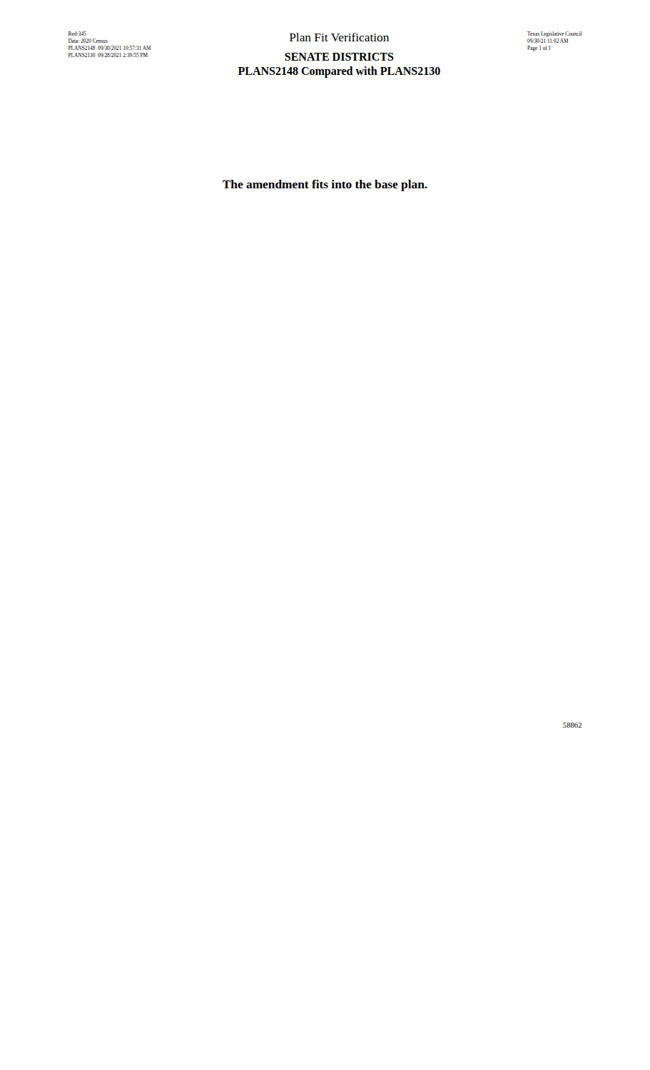Red-345
Data: 2020 Census
PLANS2148 09/30/2021 10:57:31 AM
PLANS2130 09/28/2021 2:39:55 PM
Plan Fit Verification
SENATE DISTRICTS
PLANS2148 Compared with PLANS2130
Texas Legislative Council
09/30/21 11:02 AM
Page 1 of 1
The amendment fits into the base plan.
58862